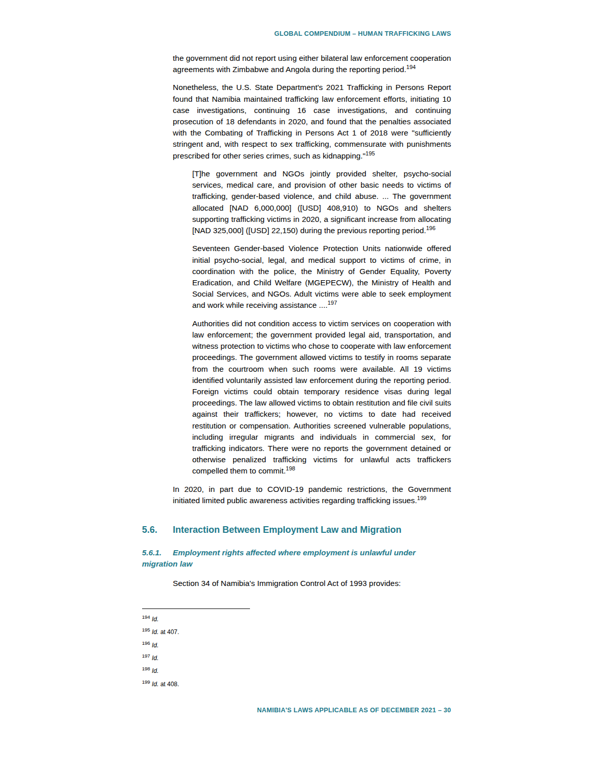Global Compendium – Human Trafficking Laws
the government did not report using either bilateral law enforcement cooperation agreements with Zimbabwe and Angola during the reporting period.194
Nonetheless, the U.S. State Department's 2021 Trafficking in Persons Report found that Namibia maintained trafficking law enforcement efforts, initiating 10 case investigations, continuing 16 case investigations, and continuing prosecution of 18 defendants in 2020, and found that the penalties associated with the Combating of Trafficking in Persons Act 1 of 2018 were "sufficiently stringent and, with respect to sex trafficking, commensurate with punishments prescribed for other series crimes, such as kidnapping."195
[T]he government and NGOs jointly provided shelter, psycho-social services, medical care, and provision of other basic needs to victims of trafficking, gender-based violence, and child abuse. ... The government allocated [NAD 6,000,000] ([USD] 408,910) to NGOs and shelters supporting trafficking victims in 2020, a significant increase from allocating [NAD 325,000] ([USD] 22,150) during the previous reporting period.196
Seventeen Gender-based Violence Protection Units nationwide offered initial psycho-social, legal, and medical support to victims of crime, in coordination with the police, the Ministry of Gender Equality, Poverty Eradication, and Child Welfare (MGEPECW), the Ministry of Health and Social Services, and NGOs. Adult victims were able to seek employment and work while receiving assistance ....197
Authorities did not condition access to victim services on cooperation with law enforcement; the government provided legal aid, transportation, and witness protection to victims who chose to cooperate with law enforcement proceedings. The government allowed victims to testify in rooms separate from the courtroom when such rooms were available. All 19 victims identified voluntarily assisted law enforcement during the reporting period. Foreign victims could obtain temporary residence visas during legal proceedings. The law allowed victims to obtain restitution and file civil suits against their traffickers; however, no victims to date had received restitution or compensation. Authorities screened vulnerable populations, including irregular migrants and individuals in commercial sex, for trafficking indicators. There were no reports the government detained or otherwise penalized trafficking victims for unlawful acts traffickers compelled them to commit.198
In 2020, in part due to COVID-19 pandemic restrictions, the Government initiated limited public awareness activities regarding trafficking issues.199
5.6. Interaction Between Employment Law and Migration
5.6.1. Employment rights affected where employment is unlawful under migration law
Section 34 of Namibia's Immigration Control Act of 1993 provides:
194 Id.
195 Id. at 407.
196 Id.
197 Id.
198 Id.
199 Id. at 408.
Namibia's laws applicable as of December 2021 – 30